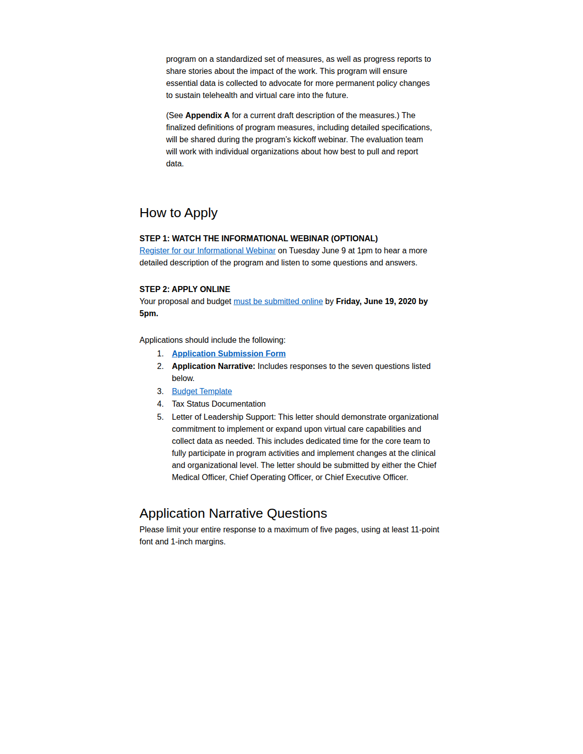program on a standardized set of measures, as well as progress reports to share stories about the impact of the work. This program will ensure essential data is collected to advocate for more permanent policy changes to sustain telehealth and virtual care into the future.
(See Appendix A for a current draft description of the measures.) The finalized definitions of program measures, including detailed specifications, will be shared during the program’s kickoff webinar. The evaluation team will work with individual organizations about how best to pull and report data.
How to Apply
STEP 1: WATCH THE INFORMATIONAL WEBINAR (OPTIONAL)
Register for our Informational Webinar on Tuesday June 9 at 1pm to hear a more detailed description of the program and listen to some questions and answers.
STEP 2: APPLY ONLINE
Your proposal and budget must be submitted online by Friday, June 19, 2020 by 5pm.
Applications should include the following:
Application Submission Form
Application Narrative: Includes responses to the seven questions listed below.
Budget Template
Tax Status Documentation
Letter of Leadership Support: This letter should demonstrate organizational commitment to implement or expand upon virtual care capabilities and collect data as needed. This includes dedicated time for the core team to fully participate in program activities and implement changes at the clinical and organizational level. The letter should be submitted by either the Chief Medical Officer, Chief Operating Officer, or Chief Executive Officer.
Application Narrative Questions
Please limit your entire response to a maximum of five pages, using at least 11-point font and 1-inch margins.